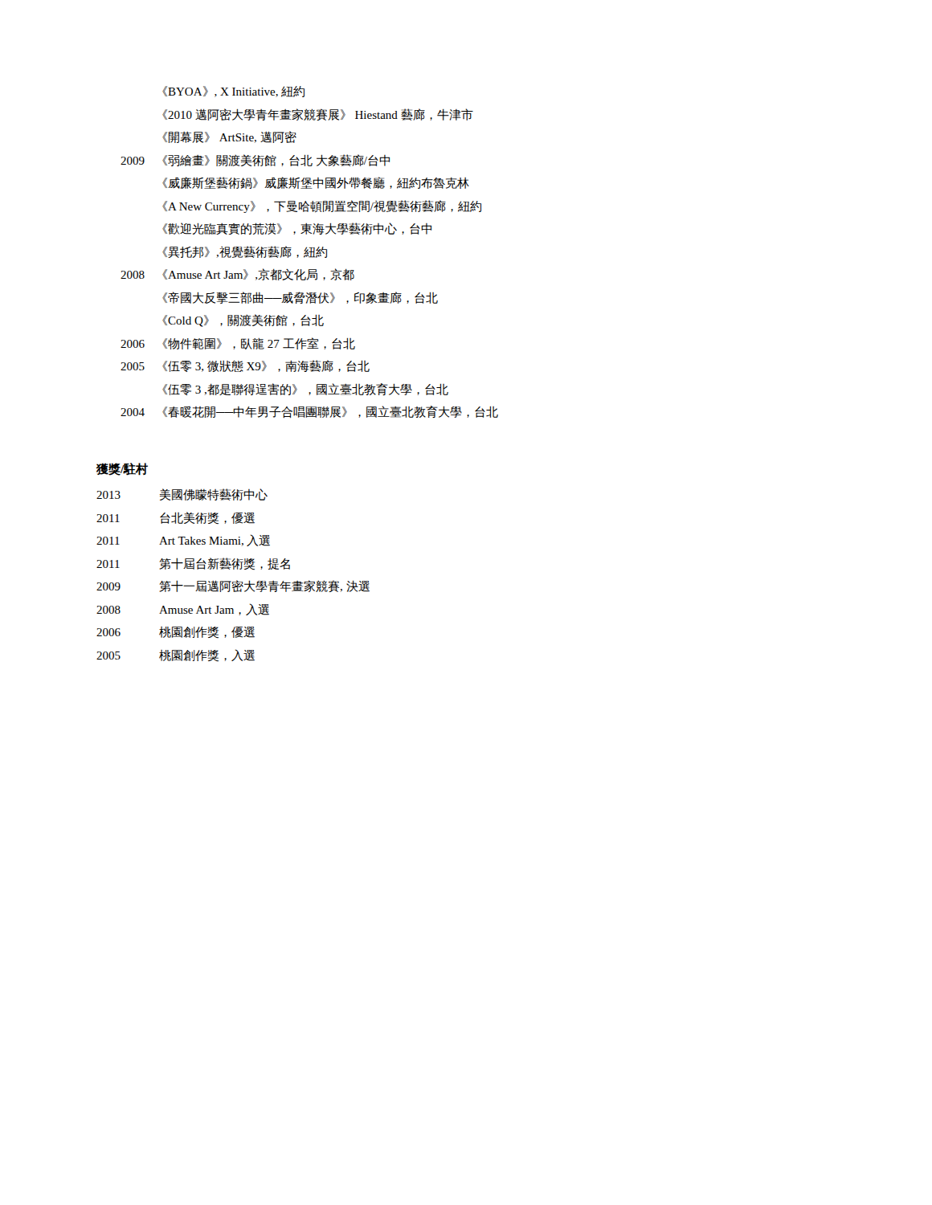《BYOA》, X Initiative, 紐約
《2010 邁阿密大學青年畫家競賽展》 Hiestand 藝廊，牛津市
《開幕展》 ArtSite, 邁阿密
2009
《弱繪畫》關渡美術館，台北 大象藝廊/台中
《威廉斯堡藝術鍋》威廉斯堡中國外帶餐廳，紐約布魯克林
《A New Currency》，下曼哈頓閒置空間/視覺藝術藝廊，紐約
《歡迎光臨真實的荒漠》，東海大學藝術中心，台中
《異托邦》,視覺藝術藝廊，紐約
2008
《Amuse Art Jam》,京都文化局，京都
《帝國大反擊三部曲──威脅潛伏》，印象畫廊，台北
《Cold Q》，關渡美術館，台北
2006
《物件範圍》，臥龍 27 工作室，台北
2005
《伍零 3, 微狀態 X9》，南海藝廊，台北
《伍零 3 ,都是聯得逞害的》，國立臺北教育大學，台北
2004
《春暖花開──中年男子合唱團聯展》，國立臺北教育大學，台北
獲獎/駐村
2013 美國佛矇特藝術中心
2011 台北美術獎，優選
2011 Art Takes Miami, 入選
2011 第十屆台新藝術獎，提名
2009 第十一屆邁阿密大學青年畫家競賽, 決選
2008 Amuse Art Jam，入選
2006 桃園創作獎，優選
2005 桃園創作獎，入選